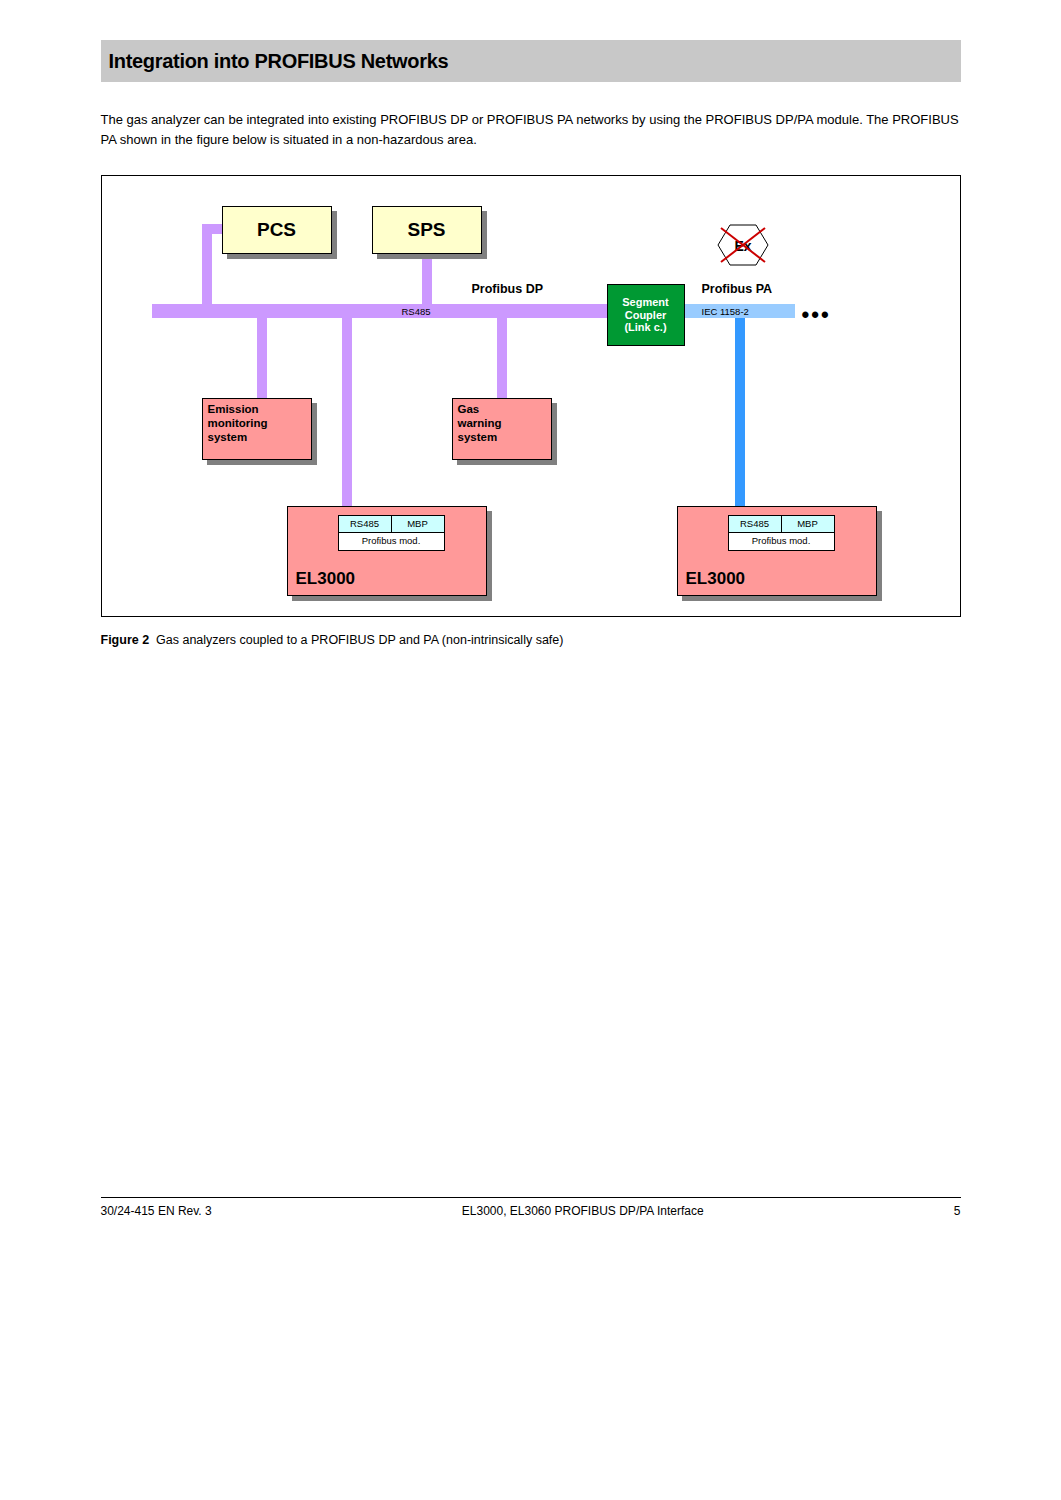Integration into PROFIBUS Networks
The gas analyzer can be integrated into existing PROFIBUS DP or PROFIBUS PA networks by using the PROFIBUS DP/PA module. The PROFIBUS PA shown in the figure below is situated in a non-hazardous area.
RS485
IEC 1158-2
PCS
SPS
Segment Coupler (Link c.)
Emission
monitoring
system
Gas
warning
system
Profibus DP
Profibus PA
Ex
•••
RS485
MBP
Profibus mod.
EL3000
RS485
MBP
Profibus mod.
EL3000
Figure 2 Gas analyzers coupled to a PROFIBUS DP and PA (non-intrinsically safe)
30/24-415 EN Rev. 3 EL3000, EL3060 PROFIBUS DP/PA Interface 5